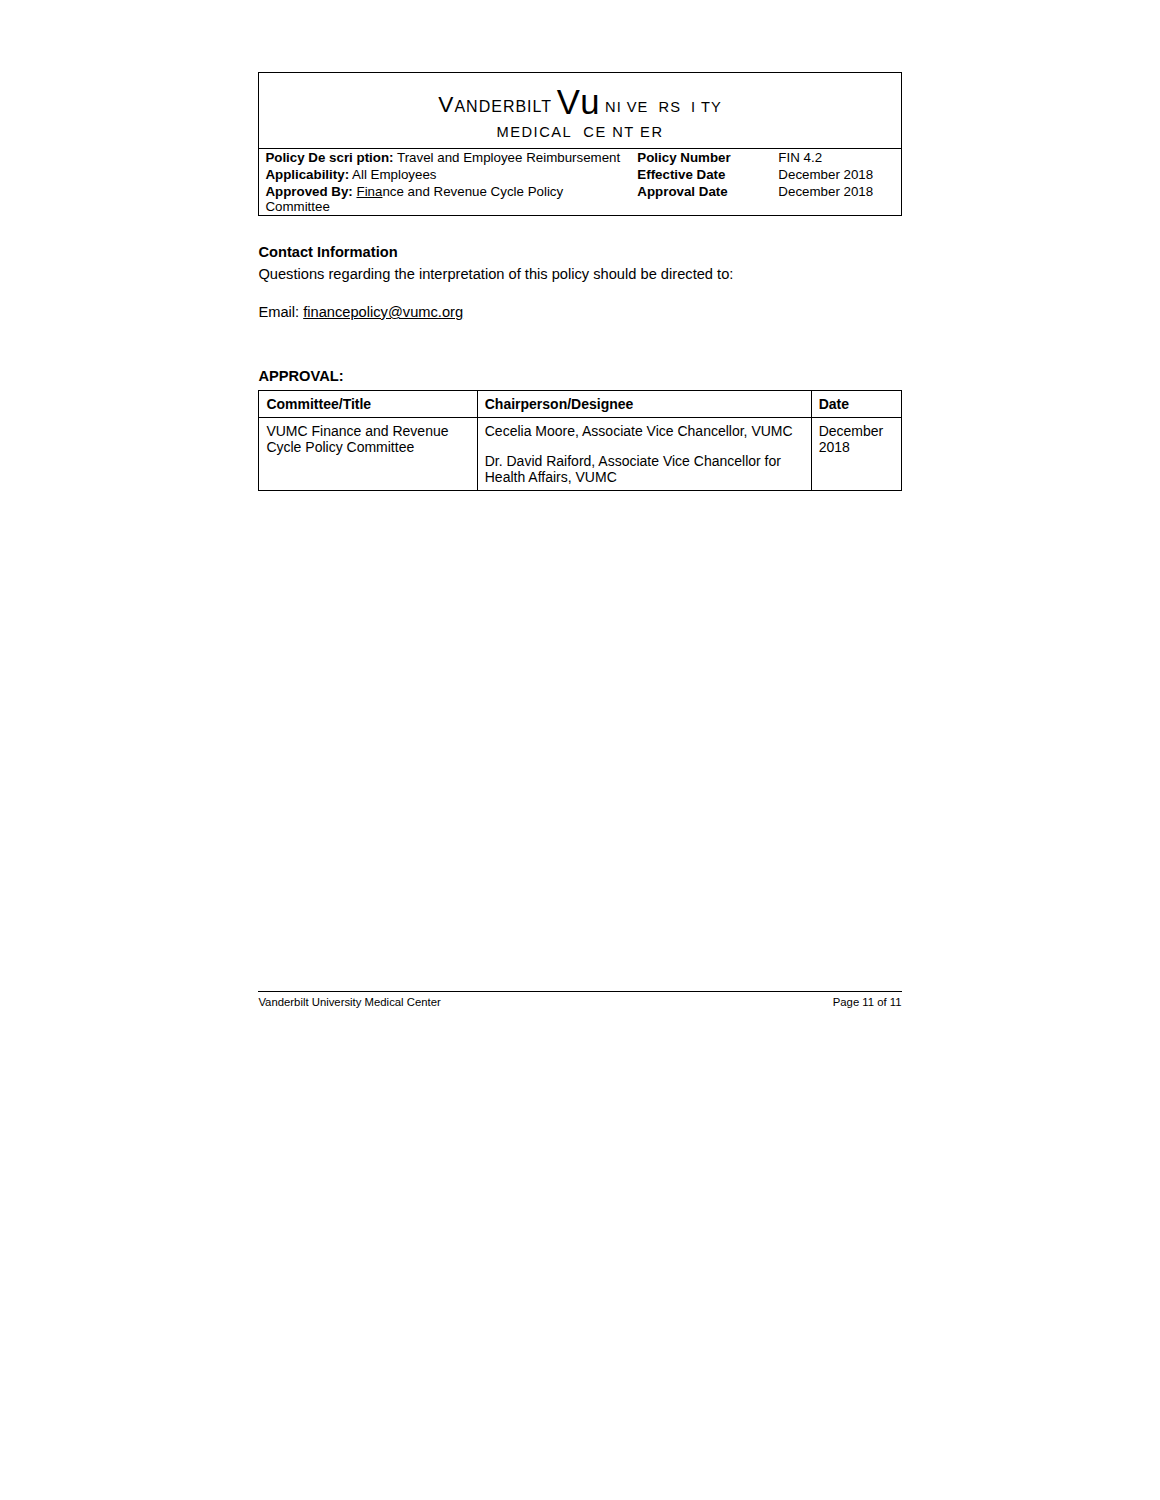Vanderbilt Vu NI VE RS I TY
MEDICAL CE NT ER
Policy De scri ption: Travel and Employee Reimbursement
Policy Number
FIN 4.2
Applicability: All Employees
Effective Date
December 2018
Approved By: Finance and Revenue Cycle Policy Committee
Approval Date
December 2018
Contact Information
Questions regarding the interpretation of this policy should be directed to:
Email: financepolicy@vumc.org
APPROVAL:
| Committee/Title | Chairperson/Designee | Date |
| --- | --- | --- |
| VUMC Finance and Revenue Cycle Policy Committee | Cecelia Moore, Associate Vice Chancellor, VUMC Dr. David Raiford, Associate Vice Chancellor for Health Affairs, VUMC | December 2018 |
Vanderbilt University Medical Center Page 11 of 11